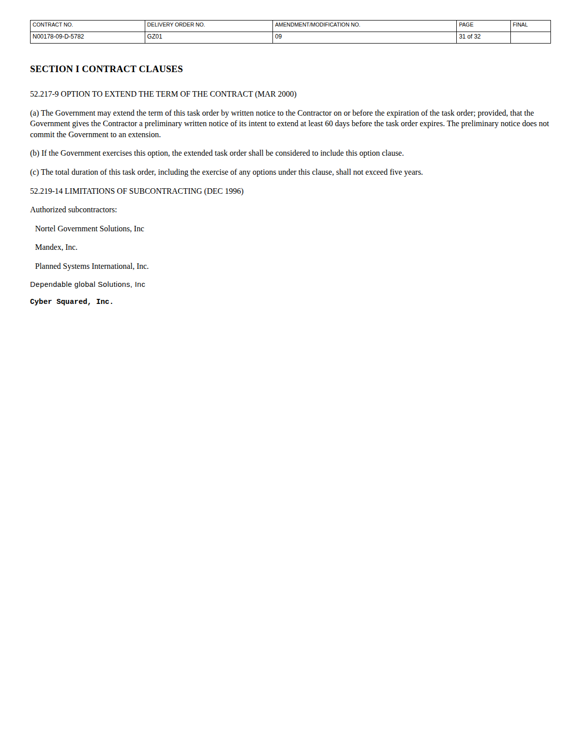| CONTRACT NO. | DELIVERY ORDER NO. | AMENDMENT/MODIFICATION NO. | PAGE | FINAL |
| N00178-09-D-5782 | GZ01 | 09 | 31 of 32 | |
SECTION I CONTRACT CLAUSES
52.217-9 OPTION TO EXTEND THE TERM OF THE CONTRACT (MAR 2000)
(a) The Government may extend the term of this task order by written notice to the Contractor on or before the expiration of the task order; provided, that the Government gives the Contractor a preliminary written notice of its intent to extend at least 60 days before the task order expires. The preliminary notice does not commit the Government to an extension.
(b) If the Government exercises this option, the extended task order shall be considered to include this option clause.
(c) The total duration of this task order, including the exercise of any options under this clause, shall not exceed five years.
52.219-14 LIMITATIONS OF SUBCONTRACTING (DEC 1996)
Authorized subcontractors:
Nortel Government Solutions, Inc
Mandex, Inc.
Planned Systems International, Inc.
Dependable global Solutions, Inc
Cyber Squared, Inc.